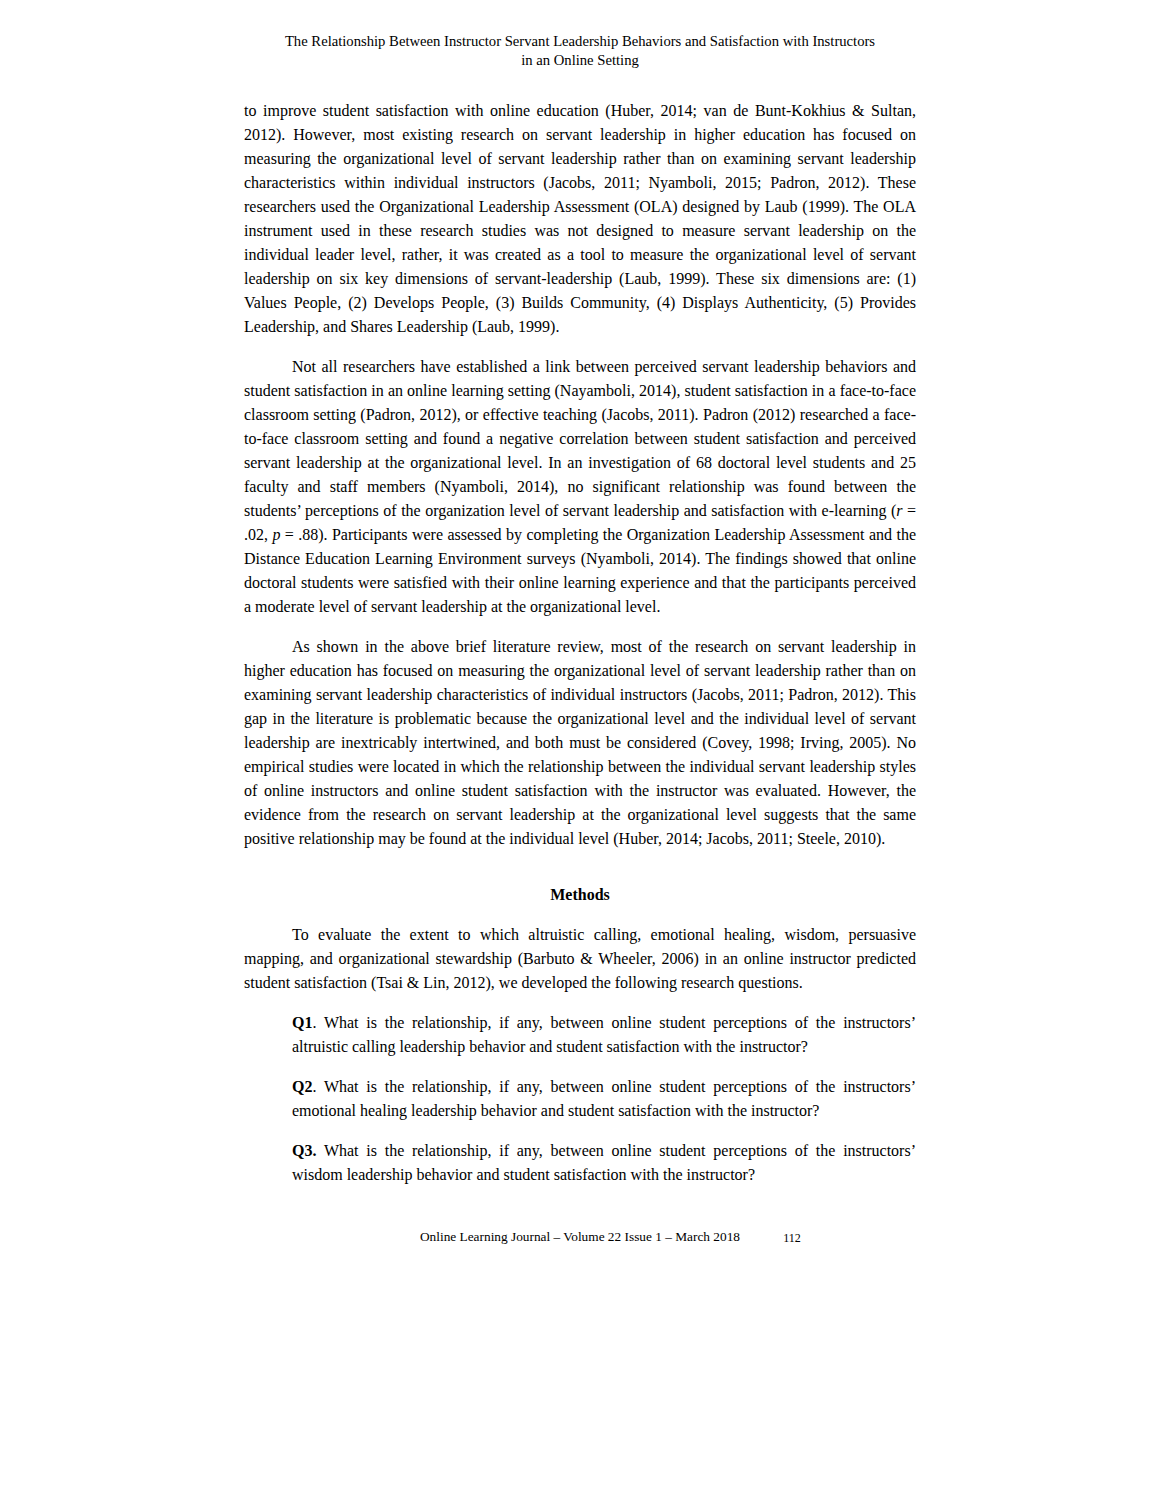The Relationship Between Instructor Servant Leadership Behaviors and Satisfaction with Instructors
in an Online Setting
to improve student satisfaction with online education (Huber, 2014; van de Bunt-Kokhius & Sultan, 2012). However, most existing research on servant leadership in higher education has focused on measuring the organizational level of servant leadership rather than on examining servant leadership characteristics within individual instructors (Jacobs, 2011; Nyamboli, 2015; Padron, 2012). These researchers used the Organizational Leadership Assessment (OLA) designed by Laub (1999). The OLA instrument used in these research studies was not designed to measure servant leadership on the individual leader level, rather, it was created as a tool to measure the organizational level of servant leadership on six key dimensions of servant-leadership (Laub, 1999). These six dimensions are: (1) Values People, (2) Develops People, (3) Builds Community, (4) Displays Authenticity, (5) Provides Leadership, and Shares Leadership (Laub, 1999).
Not all researchers have established a link between perceived servant leadership behaviors and student satisfaction in an online learning setting (Nayamboli, 2014), student satisfaction in a face-to-face classroom setting (Padron, 2012), or effective teaching (Jacobs, 2011). Padron (2012) researched a face-to-face classroom setting and found a negative correlation between student satisfaction and perceived servant leadership at the organizational level. In an investigation of 68 doctoral level students and 25 faculty and staff members (Nyamboli, 2014), no significant relationship was found between the students’ perceptions of the organization level of servant leadership and satisfaction with e-learning (r = .02, p = .88). Participants were assessed by completing the Organization Leadership Assessment and the Distance Education Learning Environment surveys (Nyamboli, 2014). The findings showed that online doctoral students were satisfied with their online learning experience and that the participants perceived a moderate level of servant leadership at the organizational level.
As shown in the above brief literature review, most of the research on servant leadership in higher education has focused on measuring the organizational level of servant leadership rather than on examining servant leadership characteristics of individual instructors (Jacobs, 2011; Padron, 2012). This gap in the literature is problematic because the organizational level and the individual level of servant leadership are inextricably intertwined, and both must be considered (Covey, 1998; Irving, 2005). No empirical studies were located in which the relationship between the individual servant leadership styles of online instructors and online student satisfaction with the instructor was evaluated. However, the evidence from the research on servant leadership at the organizational level suggests that the same positive relationship may be found at the individual level (Huber, 2014; Jacobs, 2011; Steele, 2010).
Methods
To evaluate the extent to which altruistic calling, emotional healing, wisdom, persuasive mapping, and organizational stewardship (Barbuto & Wheeler, 2006) in an online instructor predicted student satisfaction (Tsai & Lin, 2012), we developed the following research questions.
Q1. What is the relationship, if any, between online student perceptions of the instructors’ altruistic calling leadership behavior and student satisfaction with the instructor?
Q2. What is the relationship, if any, between online student perceptions of the instructors’ emotional healing leadership behavior and student satisfaction with the instructor?
Q3. What is the relationship, if any, between online student perceptions of the instructors’ wisdom leadership behavior and student satisfaction with the instructor?
Online Learning Journal – Volume 22 Issue 1 – March 2018 112